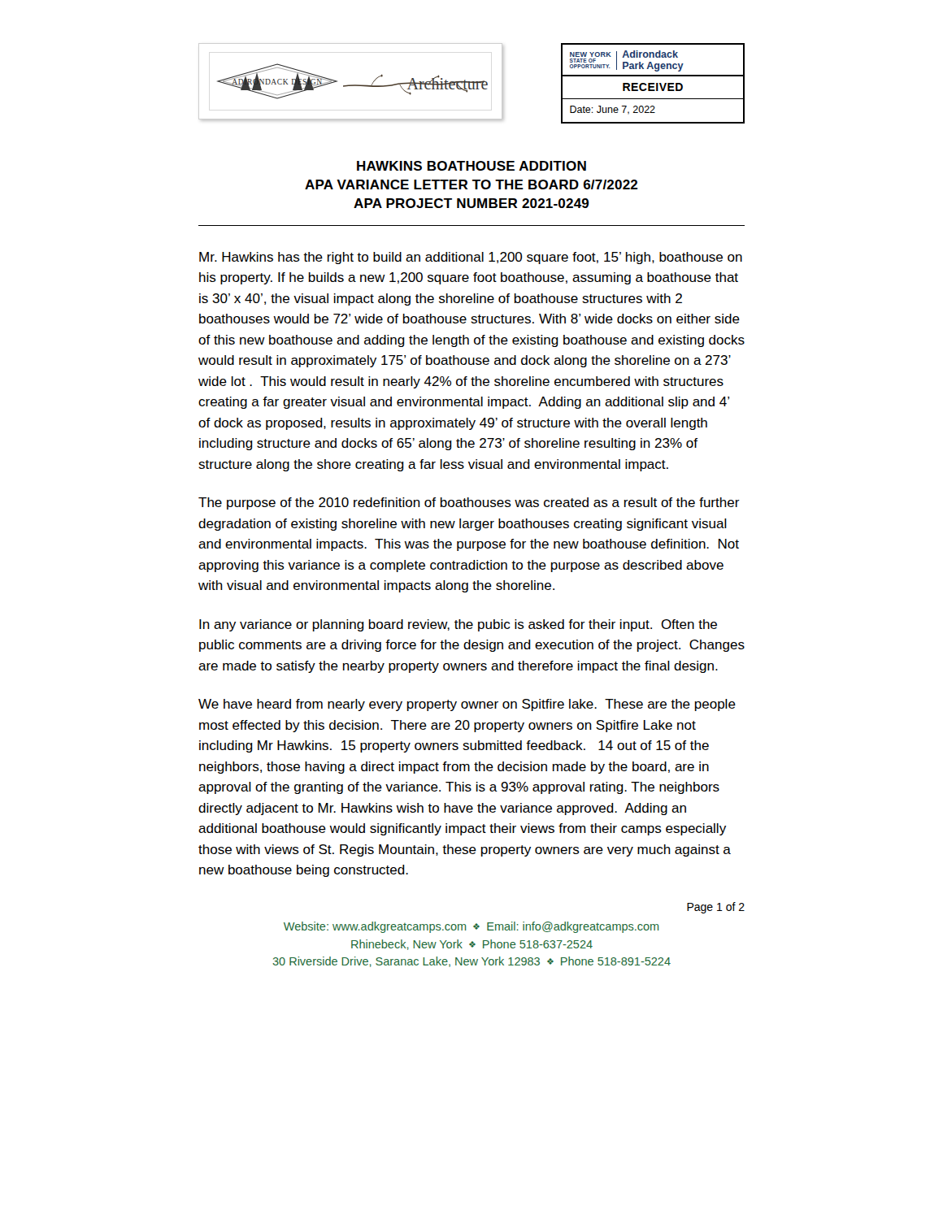ADIRONDACK DESIGN
Architecture
NEW YORK STATE OF
OPPORTUNITY.
Adirondack
Park Agency
RECEIVED
Date: June 7, 2022
HAWKINS BOATHOUSE ADDITION
APA VARIANCE LETTER TO THE BOARD 6/7/2022
APA PROJECT NUMBER 2021-0249
Mr. Hawkins has the right to build an additional 1,200 square foot, 15’ high, boathouse on his property. If he builds a new 1,200 square foot boathouse, assuming a boathouse that is 30’ x 40’, the visual impact along the shoreline of boathouse structures with 2 boathouses would be 72’ wide of boathouse structures. With 8’ wide docks on either side of this new boathouse and adding the length of the existing boathouse and existing docks would result in approximately 175’ of boathouse and dock along the shoreline on a 273’ wide lot . This would result in nearly 42% of the shoreline encumbered with structures creating a far greater visual and environmental impact. Adding an additional slip and 4’ of dock as proposed, results in approximately 49’ of structure with the overall length including structure and docks of 65’ along the 273’ of shoreline resulting in 23% of structure along the shore creating a far less visual and environmental impact.
The purpose of the 2010 redefinition of boathouses was created as a result of the further degradation of existing shoreline with new larger boathouses creating significant visual and environmental impacts. This was the purpose for the new boathouse definition. Not approving this variance is a complete contradiction to the purpose as described above with visual and environmental impacts along the shoreline.
In any variance or planning board review, the pubic is asked for their input. Often the public comments are a driving force for the design and execution of the project. Changes are made to satisfy the nearby property owners and therefore impact the final design.
We have heard from nearly every property owner on Spitfire lake. These are the people most effected by this decision. There are 20 property owners on Spitfire Lake not including Mr Hawkins. 15 property owners submitted feedback. 14 out of 15 of the neighbors, those having a direct impact from the decision made by the board, are in approval of the granting of the variance. This is a 93% approval rating. The neighbors directly adjacent to Mr. Hawkins wish to have the variance approved. Adding an additional boathouse would significantly impact their views from their camps especially those with views of St. Regis Mountain, these property owners are very much against a new boathouse being constructed.
Page 1 of 2
Website: www.adkgreatcamps.com ❖ Email: info@adkgreatcamps.com
Rhinebeck, New York ❖ Phone 518-637-2524
30 Riverside Drive, Saranac Lake, New York 12983 ❖ Phone 518-891-5224